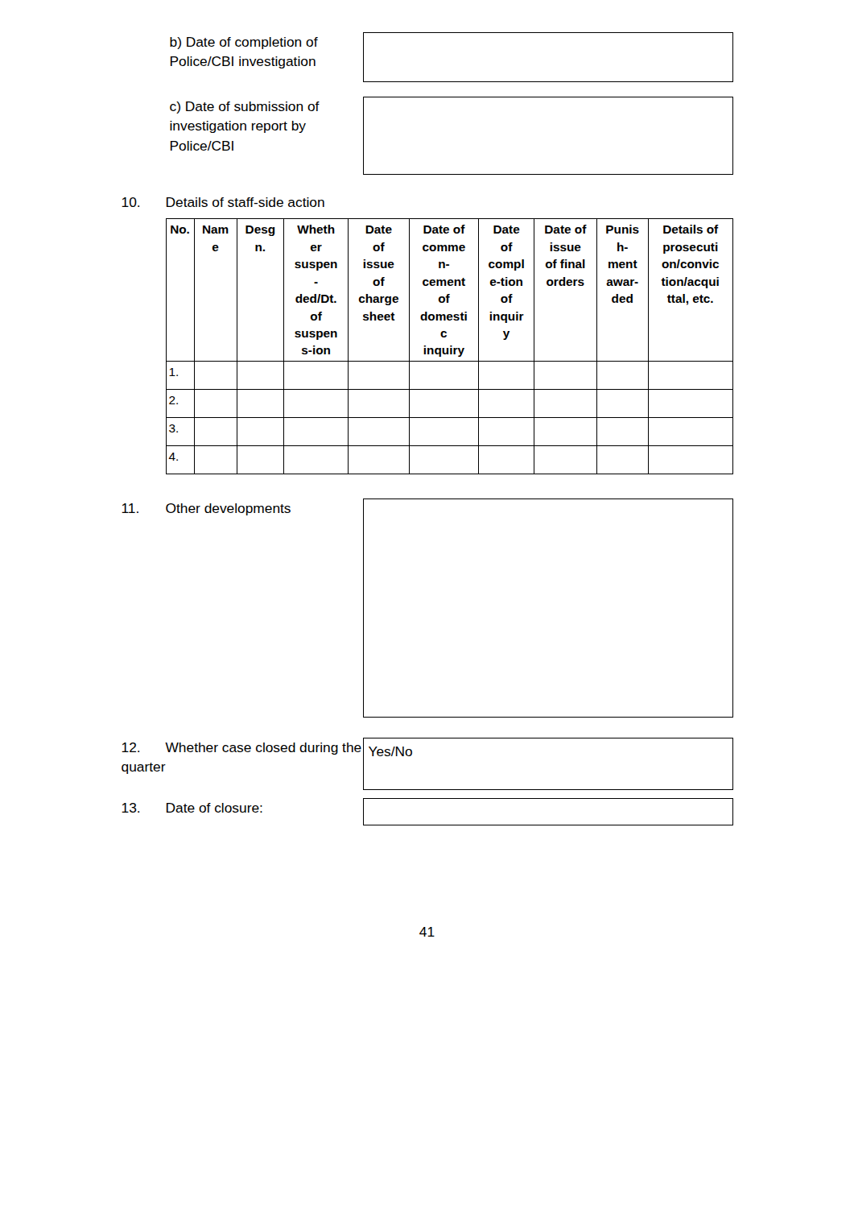b) Date of completion of Police/CBI investigation
c) Date of submission of investigation report by Police/CBI
10.
Details of staff-side action
| No. | Nam e | Desg n. | Wheth er suspen - ded/Dt. of suspen s-ion | Date of issue of charge sheet | Date of comme n- cement of domesti c inquiry | Date of compl e-tion of inquir y | Date of issue of final orders | Punis h- ment awar- ded | Details of prosecuti on/convic tion/acqui ttal, etc. |
| --- | --- | --- | --- | --- | --- | --- | --- | --- | --- |
| 1. | | | | | | | | | |
| 2. | | | | | | | | | |
| 3. | | | | | | | | | |
| 4. | | | | | | | | | |
11. Other developments
12. Whether case closed during the quarter
Yes/No
13. Date of closure:
41